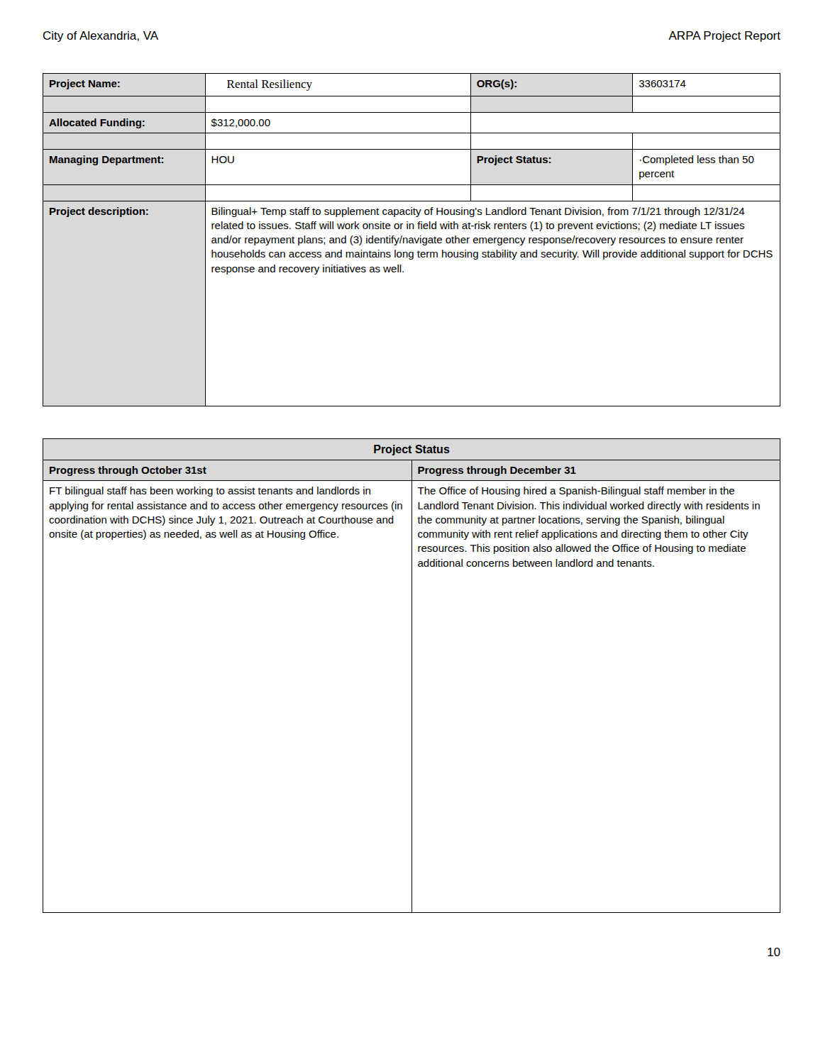City of Alexandria, VA ARPA Project Report
| Project Name: | Rental Resiliency | ORG(s): | 33603174 |
| Allocated Funding: | $312,000.00 | |
| Managing Department: | HOU | Project Status: | ·Completed less than 50 percent |
| Project description: | Bilingual+ Temp staff to supplement capacity of Housing's Landlord Tenant Division, from 7/1/21 through 12/31/24 related to issues. Staff will work onsite or in field with at-risk renters (1) to prevent evictions; (2) mediate LT issues and/or repayment plans; and (3) identify/navigate other emergency response/recovery resources to ensure renter households can access and maintains long term housing stability and security. Will provide additional support for DCHS response and recovery initiatives as well. |
| Project Status |
| Progress through October 31st | Progress through December 31 |
| FT bilingual staff has been working to assist tenants and landlords in applying for rental assistance and to access other emergency resources (in coordination with DCHS) since July 1, 2021. Outreach at Courthouse and onsite (at properties) as needed, as well as at Housing Office. | The Office of Housing hired a Spanish-Bilingual staff member in the Landlord Tenant Division. This individual worked directly with residents in the community at partner locations, serving the Spanish, bilingual community with rent relief applications and directing them to other City resources. This position also allowed the Office of Housing to mediate additional concerns between landlord and tenants. |
10